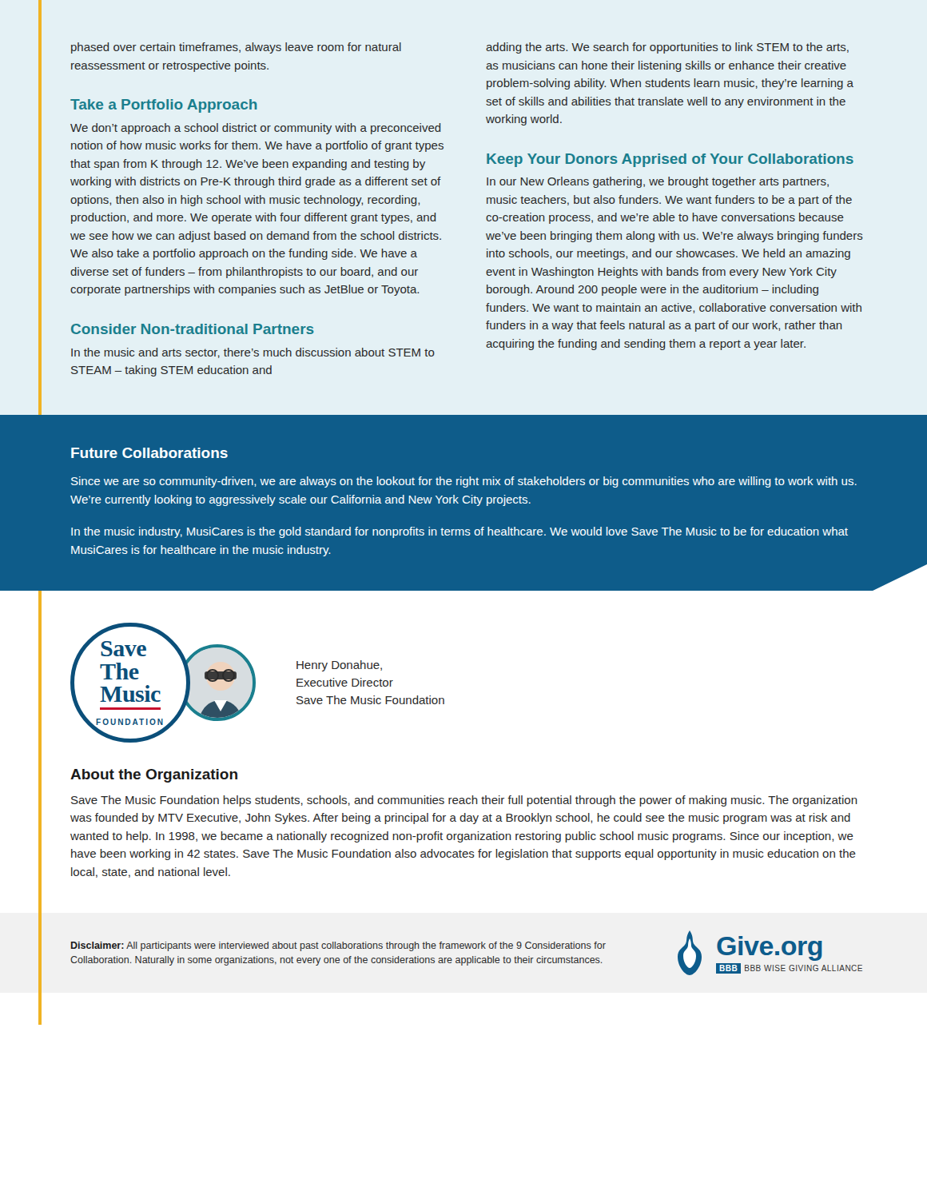phased over certain timeframes, always leave room for natural reassessment or retrospective points.
Take a Portfolio Approach
We don’t approach a school district or community with a preconceived notion of how music works for them. We have a portfolio of grant types that span from K through 12. We’ve been expanding and testing by working with districts on Pre-K through third grade as a different set of options, then also in high school with music technology, recording, production, and more. We operate with four different grant types, and we see how we can adjust based on demand from the school districts. We also take a portfolio approach on the funding side. We have a diverse set of funders – from philanthropists to our board, and our corporate partnerships with companies such as JetBlue or Toyota.
Consider Non-traditional Partners
In the music and arts sector, there’s much discussion about STEM to STEAM – taking STEM education and
adding the arts. We search for opportunities to link STEM to the arts, as musicians can hone their listening skills or enhance their creative problem-solving ability. When students learn music, they’re learning a set of skills and abilities that translate well to any environment in the working world.
Keep Your Donors Apprised of Your Collaborations
In our New Orleans gathering, we brought together arts partners, music teachers, but also funders. We want funders to be a part of the co-creation process, and we’re able to have conversations because we’ve been bringing them along with us. We’re always bringing funders into schools, our meetings, and our showcases. We held an amazing event in Washington Heights with bands from every New York City borough. Around 200 people were in the auditorium – including funders. We want to maintain an active, collaborative conversation with funders in a way that feels natural as a part of our work, rather than acquiring the funding and sending them a report a year later.
Future Collaborations
Since we are so community-driven, we are always on the lookout for the right mix of stakeholders or big communities who are willing to work with us. We’re currently looking to aggressively scale our California and New York City projects.
In the music industry, MusiCares is the gold standard for nonprofits in terms of healthcare. We would love Save The Music to be for education what MusiCares is for healthcare in the music industry.
Save The Music
FOUNDATION
Henry Donahue,
Executive Director
Save The Music Foundation
About the Organization
Save The Music Foundation helps students, schools, and communities reach their full potential through the power of making music. The organization was founded by MTV Executive, John Sykes. After being a principal for a day at a Brooklyn school, he could see the music program was at risk and wanted to help. In 1998, we became a nationally recognized non-profit organization restoring public school music programs. Since our inception, we have been working in 42 states. Save The Music Foundation also advocates for legislation that supports equal opportunity in music education on the local, state, and national level.
Disclaimer: All participants were interviewed about past collaborations through the framework of the 9 Considerations for Collaboration. Naturally in some organizations, not every one of the considerations are applicable to their circumstances.
Give.org
BBBBBB WISE GIVING ALLIANCE